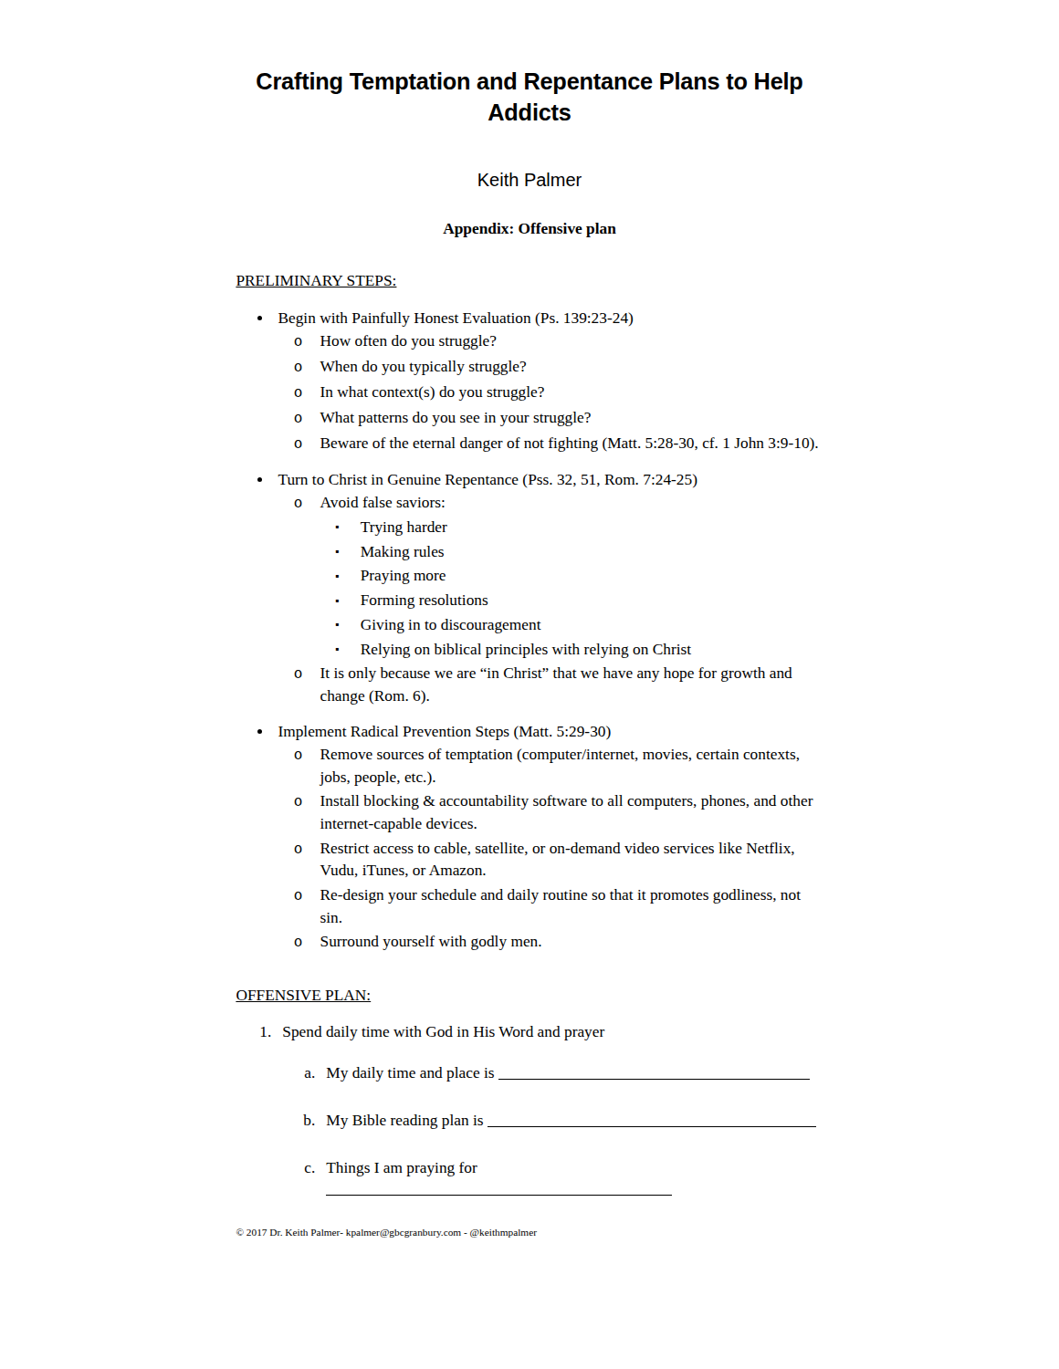Crafting Temptation and Repentance Plans to Help Addicts
Keith Palmer
Appendix: Offensive plan
PRELIMINARY STEPS:
Begin with Painfully Honest Evaluation (Ps. 139:23-24)
How often do you struggle?
When do you typically struggle?
In what context(s) do you struggle?
What patterns do you see in your struggle?
Beware of the eternal danger of not fighting (Matt. 5:28-30, cf. 1 John 3:9-10).
Turn to Christ in Genuine Repentance (Pss. 32, 51, Rom. 7:24-25)
Avoid false saviors:
Trying harder
Making rules
Praying more
Forming resolutions
Giving in to discouragement
Relying on biblical principles with relying on Christ
It is only because we are “in Christ” that we have any hope for growth and change (Rom. 6).
Implement Radical Prevention Steps (Matt. 5:29-30)
Remove sources of temptation (computer/internet, movies, certain contexts, jobs, people, etc.).
Install blocking & accountability software to all computers, phones, and other internet-capable devices.
Restrict access to cable, satellite, or on-demand video services like Netflix, Vudu, iTunes, or Amazon.
Re-design your schedule and daily routine so that it promotes godliness, not sin.
Surround yourself with godly men.
OFFENSIVE PLAN:
Spend daily time with God in His Word and prayer
My daily time and place is
My Bible reading plan is
Things I am praying for
© 2017 Dr. Keith Palmer- kpalmer@gbcgranbury.com - @keithmpalmer